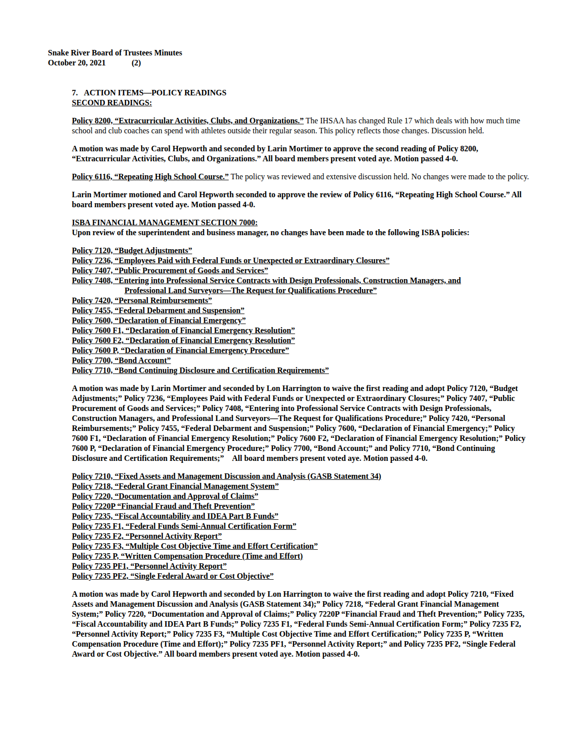Snake River Board of Trustees Minutes October 20, 2021 (2)
7. ACTION ITEMS—POLICY READINGS
SECOND READINGS:
Policy 8200, “Extracurricular Activities, Clubs, and Organizations.” The IHSAA has changed Rule 17 which deals with how much time school and club coaches can spend with athletes outside their regular season. This policy reflects those changes. Discussion held.
A motion was made by Carol Hepworth and seconded by Larin Mortimer to approve the second reading of Policy 8200, “Extracurricular Activities, Clubs, and Organizations.” All board members present voted aye. Motion passed 4-0.
Policy 6116, “Repeating High School Course.” The policy was reviewed and extensive discussion held. No changes were made to the policy.
Larin Mortimer motioned and Carol Hepworth seconded to approve the review of Policy 6116, “Repeating High School Course.” All board members present voted aye. Motion passed 4-0.
ISBA FINANCIAL MANAGEMENT SECTION 7000:
Upon review of the superintendent and business manager, no changes have been made to the following ISBA policies:
Policy 7120, “Budget Adjustments”
Policy 7236, “Employees Paid with Federal Funds or Unexpected or Extraordinary Closures”
Policy 7407, “Public Procurement of Goods and Services”
Policy 7408, “Entering into Professional Service Contracts with Design Professionals, Construction Managers, andProfessional Land Surveyors—The Request for Qualifications Procedure”
Policy 7420, “Personal Reimbursements”
Policy 7455, “Federal Debarment and Suspension”
Policy 7600, “Declaration of Financial Emergency”
Policy 7600 F1, “Declaration of Financial Emergency Resolution”
Policy 7600 F2, “Declaration of Financial Emergency Resolution”
Policy 7600 P, “Declaration of Financial Emergency Procedure”
Policy 7700, “Bond Account”
Policy 7710, “Bond Continuing Disclosure and Certification Requirements”
A motion was made by Larin Mortimer and seconded by Lon Harrington to waive the first reading and adopt Policy 7120, “Budget Adjustments;” Policy 7236, “Employees Paid with Federal Funds or Unexpected or Extraordinary Closures;” Policy 7407, “Public Procurement of Goods and Services;” Policy 7408, “Entering into Professional Service Contracts with Design Professionals, Construction Managers, and Professional Land Surveyors—The Request for Qualifications Procedure;” Policy 7420, “Personal Reimbursements;” Policy 7455, “Federal Debarment and Suspension;” Policy 7600, “Declaration of Financial Emergency;” Policy 7600 F1, “Declaration of Financial Emergency Resolution;” Policy 7600 F2, “Declaration of Financial Emergency Resolution;” Policy 7600 P, “Declaration of Financial Emergency Procedure;” Policy 7700, “Bond Account;” and Policy 7710, “Bond Continuing Disclosure and Certification Requirements;” All board members present voted aye. Motion passed 4-0.
Policy 7210, “Fixed Assets and Management Discussion and Analysis (GASB Statement 34)
Policy 7218, “Federal Grant Financial Management System”
Policy 7220, “Documentation and Approval of Claims”
Policy 7220P “Financial Fraud and Theft Prevention”
Policy 7235, “Fiscal Accountability and IDEA Part B Funds”
Policy 7235 F1, “Federal Funds Semi-Annual Certification Form”
Policy 7235 F2, “Personnel Activity Report”
Policy 7235 F3, “Multiple Cost Objective Time and Effort Certification”
Policy 7235 P, “Written Compensation Procedure (Time and Effort)
Policy 7235 PF1, “Personnel Activity Report”
Policy 7235 PF2, “Single Federal Award or Cost Objective”
A motion was made by Carol Hepworth and seconded by Lon Harrington to waive the first reading and adopt Policy 7210, “Fixed Assets and Management Discussion and Analysis (GASB Statement 34);” Policy 7218, “Federal Grant Financial Management System;” Policy 7220, “Documentation and Approval of Claims;” Policy 7220P “Financial Fraud and Theft Prevention;” Policy 7235, “Fiscal Accountability and IDEA Part B Funds;” Policy 7235 F1, “Federal Funds Semi-Annual Certification Form;” Policy 7235 F2, “Personnel Activity Report;” Policy 7235 F3, “Multiple Cost Objective Time and Effort Certification;” Policy 7235 P, “Written Compensation Procedure (Time and Effort);” Policy 7235 PF1, “Personnel Activity Report;” and Policy 7235 PF2, “Single Federal Award or Cost Objective.” All board members present voted aye. Motion passed 4-0.